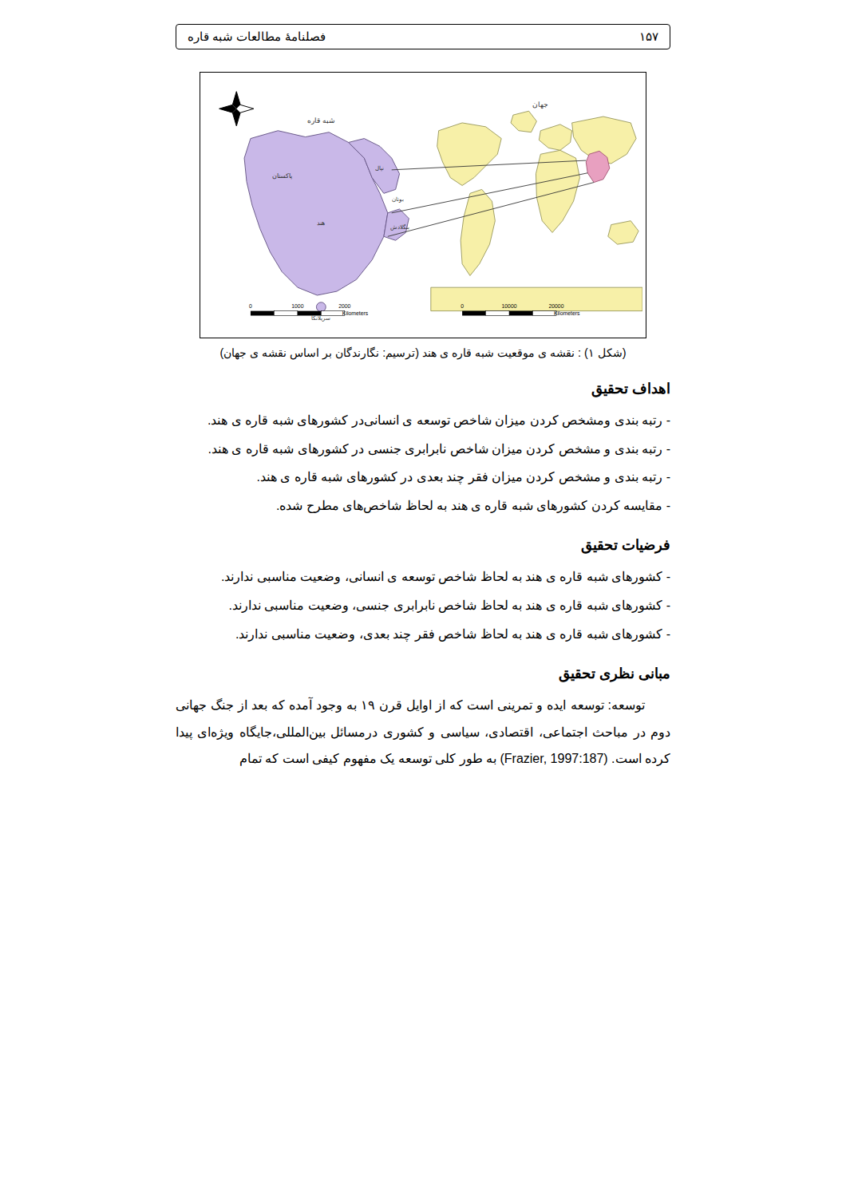۱۵۷ فصلنامهٔ مطالعات شبه قاره
شبه قاره پاکستان هند نپال بوتان بنگلادش سریلانکا جهان 0 1000 2000 Kilometers 0 10000 20000 Kilometers
(شکل ۱) : نقشه ی موقعیت شبه قاره ی هند (ترسیم: نگارندگان بر اساس نقشه ی جهان)
اهداف تحقیق
- رتبه بندی ومشخص کردن میزان شاخص توسعه ی انسانی‌در کشورهای شبه قاره ی هند.
- رتبه بندی و مشخص کردن میزان شاخص نابرابری جنسی در کشورهای شبه قاره ی هند.
- رتبه بندی و مشخص کردن میزان فقر چند بعدی در کشورهای شبه قاره ی هند.
- مقایسه کردن کشورهای شبه قاره ی هند به لحاظ شاخص‌های مطرح شده.
فرضیات تحقیق
- کشورهای شبه قاره ی هند به لحاظ شاخص توسعه ی انسانی، وضعیت مناسبی ندارند.
- کشورهای شبه قاره ی هند به لحاظ شاخص نابرابری جنسی، وضعیت مناسبی ندارند.
- کشورهای شبه قاره ی هند به لحاظ شاخص فقر چند بعدی، وضعیت مناسبی ندارند.
مبانی نظری تحقیق
توسعه: توسعه ایده و تمرینی است که از اوایل قرن ۱۹ به وجود آمده که بعد از جنگ جهانی دوم در مباحث اجتماعی، اقتصادی، سیاسی و کشوری درمسائل بین‌المللی،جایگاه ویژه‌ای پیدا کرده است. (Frazier, 1997:187) به طور کلی توسعه یک مفهوم کیفی است که تمام